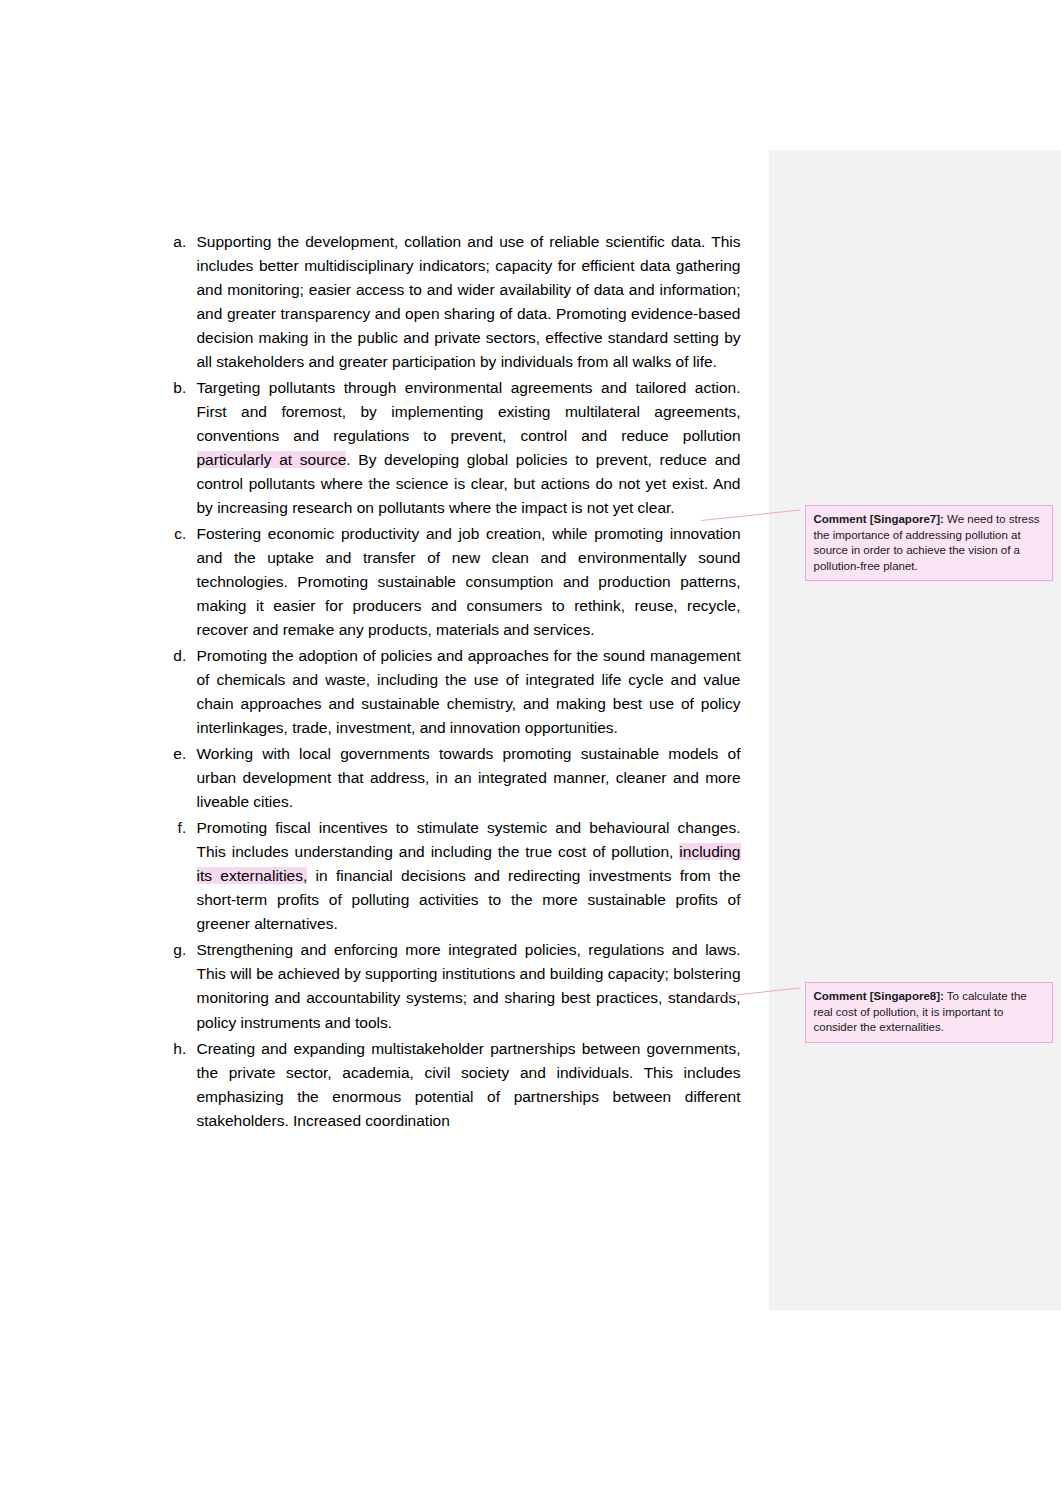Supporting the development, collation and use of reliable scientific data. This includes better multidisciplinary indicators; capacity for efficient data gathering and monitoring; easier access to and wider availability of data and information; and greater transparency and open sharing of data. Promoting evidence-based decision making in the public and private sectors, effective standard setting by all stakeholders and greater participation by individuals from all walks of life.
Targeting pollutants through environmental agreements and tailored action. First and foremost, by implementing existing multilateral agreements, conventions and regulations to prevent, control and reduce pollution particularly at source. By developing global policies to prevent, reduce and control pollutants where the science is clear, but actions do not yet exist. And by increasing research on pollutants where the impact is not yet clear.
Fostering economic productivity and job creation, while promoting innovation and the uptake and transfer of new clean and environmentally sound technologies. Promoting sustainable consumption and production patterns, making it easier for producers and consumers to rethink, reuse, recycle, recover and remake any products, materials and services.
Promoting the adoption of policies and approaches for the sound management of chemicals and waste, including the use of integrated life cycle and value chain approaches and sustainable chemistry, and making best use of policy interlinkages, trade, investment, and innovation opportunities.
Working with local governments towards promoting sustainable models of urban development that address, in an integrated manner, cleaner and more liveable cities.
Promoting fiscal incentives to stimulate systemic and behavioural changes. This includes understanding and including the true cost of pollution, including its externalities, in financial decisions and redirecting investments from the short-term profits of polluting activities to the more sustainable profits of greener alternatives.
Strengthening and enforcing more integrated policies, regulations and laws. This will be achieved by supporting institutions and building capacity; bolstering monitoring and accountability systems; and sharing best practices, standards, policy instruments and tools.
Creating and expanding multistakeholder partnerships between governments, the private sector, academia, civil society and individuals. This includes emphasizing the enormous potential of partnerships between different stakeholders. Increased coordination
Comment [Singapore7]: We need to stress the importance of addressing pollution at source in order to achieve the vision of a pollution-free planet.
Comment [Singapore8]: To calculate the real cost of pollution, it is important to consider the externalities.